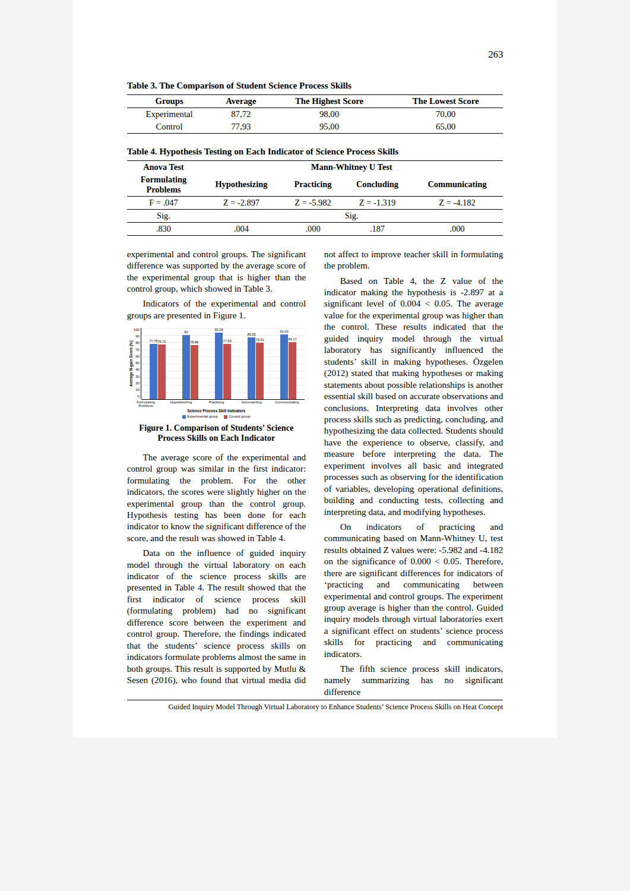263
Table 3. The Comparison of Student Science Process Skills
| Groups | Average | The Highest Score | The Lowest Score |
| --- | --- | --- | --- |
| Experimental | 87,72 | 98,00 | 70,00 |
| Control | 77,93 | 95,00 | 65,00 |
Table 4. Hypothesis Testing on Each Indicator of Science Process Skills
| Anova Test | Mann-Whitney U Test |
| --- | --- |
| Formulating Problems | Hypothesizing | Practicing | Concluding | Communicating |
| F = .047 | Z = -2.897 | Z = -5.982 | Z = -1.319 | Z = -4.182 |
| Sig. | Sig. |
| .830 | .004 | .000 | .187 | .000 |
experimental and control groups. The significant difference was supported by the average score of the experimental group that is higher than the control group, which showed in Table 3.
Indicators of the experimental and control groups are presented in Figure 1.
Average N-gain Score (%)
1009080706050403020100
77.76
76.72
90
75.86
93.28
77.59
86.55
79.31
91.03
80.17
Formulating
Problems Hypothesizing Practicing Summarizing Communicating
Science Process Skill Indicators
Experimental group Control group
Figure 1. Comparison of Students’ Science Process Skills on Each Indicator
The average score of the experimental and control group was similar in the first indicator: formulating the problem. For the other indicators, the scores were slightly higher on the experimental group than the control group. Hypothesis testing has been done for each indicator to know the significant difference of the score, and the result was showed in Table 4.
Data on the influence of guided inquiry model through the virtual laboratory on each indicator of the science process skills are presented in Table 4. The result showed that the first indicator of science process skill (formulating problem) had no significant difference score between the experiment and control group. Therefore, the findings indicated that the students’ science process skills on indicators formulate problems almost the same in both groups. This result is supported by Mutlu & Sesen (2016), who found that virtual media did not affect to improve teacher skill in formulating the problem.
Based on Table 4, the Z value of the indicator making the hypothesis is -2.897 at a significant level of 0.004 < 0.05. The average value for the experimental group was higher than the control. These results indicated that the guided inquiry model through the virtual laboratory has significantly influenced the students’ skill in making hypotheses. Özgelen (2012) stated that making hypotheses or making statements about possible relationships is another essential skill based on accurate observations and conclusions. Interpreting data involves other process skills such as predicting, concluding, and hypothesizing the data collected. Students should have the experience to observe, classify, and measure before interpreting the data. The experiment involves all basic and integrated processes such as observing for the identification of variables, developing operational definitions, building and conducting tests, collecting and interpreting data, and modifying hypotheses.
On indicators of practicing and communicating based on Mann-Whitney U, test results obtained Z values were: -5.982 and -4.182 on the significance of 0.000 < 0.05. Therefore, there are significant differences for indicators of ‘practicing and communicating between experimental and control groups. The experiment group average is higher than the control. Guided inquiry models through virtual laboratories exert a significant effect on students’ science process skills for practicing and communicating indicators.
The fifth science process skill indicators, namely summarizing has no significant difference
Guided Inquiry Model Through Virtual Laboratory to Enhance Students’ Science Process Skills on Heat Concept